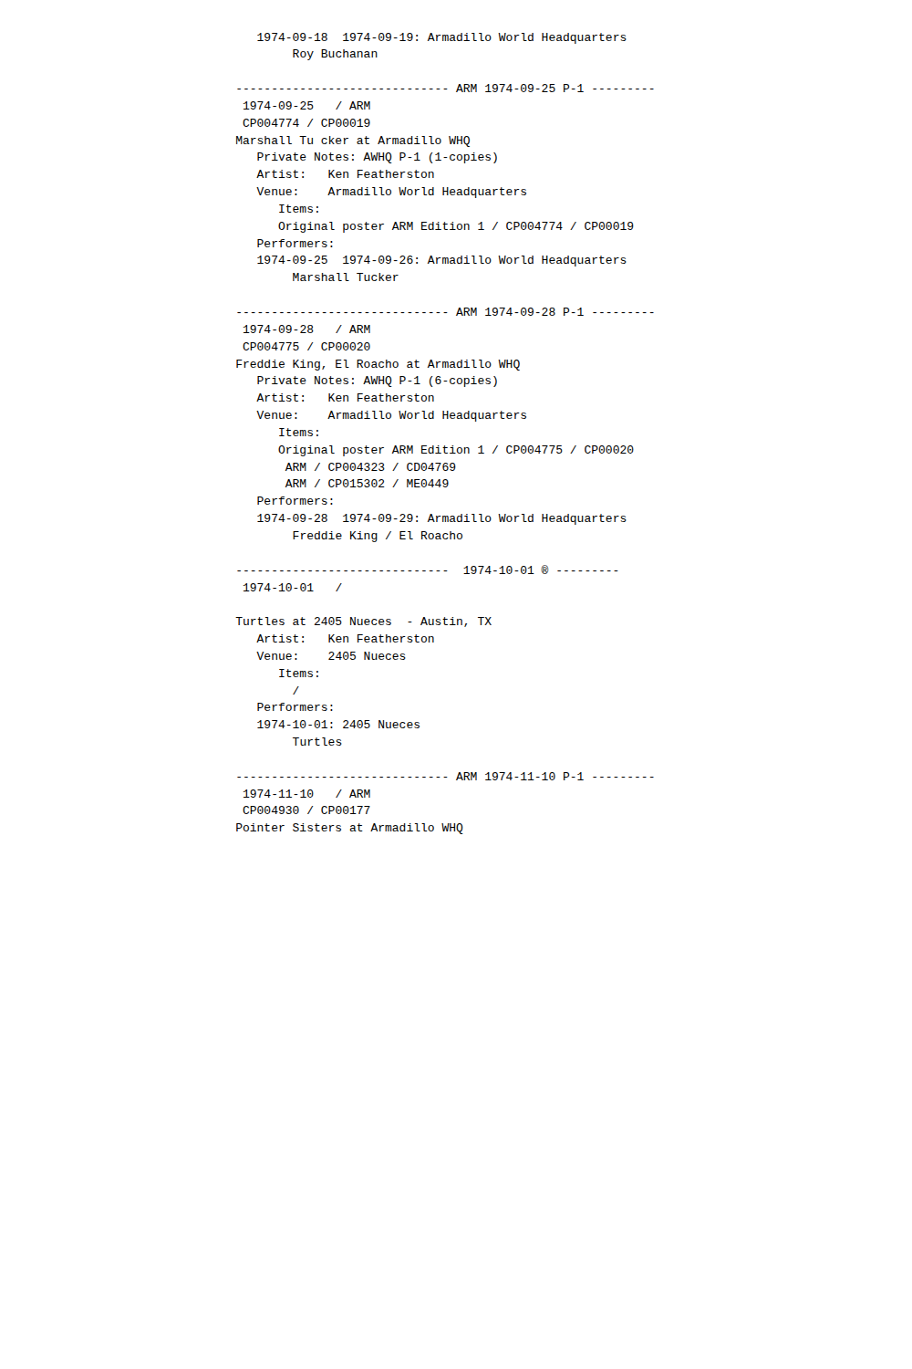1974-09-18  1974-09-19: Armadillo World Headquarters
        Roy Buchanan

------------------------------ ARM 1974-09-25 P-1 ---------
 1974-09-25   / ARM 
 CP004774 / CP00019
Marshall Tu cker at Armadillo WHQ
   Private Notes: AWHQ P-1 (1-copies)
   Artist:   Ken Featherston
   Venue:    Armadillo World Headquarters
      Items:
      Original poster ARM Edition 1 / CP004774 / CP00019
   Performers:
   1974-09-25  1974-09-26: Armadillo World Headquarters
        Marshall Tucker

------------------------------ ARM 1974-09-28 P-1 ---------
 1974-09-28   / ARM 
 CP004775 / CP00020
Freddie King, El Roacho at Armadillo WHQ
   Private Notes: AWHQ P-1 (6-copies)
   Artist:   Ken Featherston
   Venue:    Armadillo World Headquarters
      Items:
      Original poster ARM Edition 1 / CP004775 / CP00020
       ARM / CP004323 / CD04769
       ARM / CP015302 / ME0449
   Performers:
   1974-09-28  1974-09-29: Armadillo World Headquarters
        Freddie King / El Roacho

------------------------------  1974-10-01 ® ---------
 1974-10-01   / 

Turtles at 2405 Nueces  - Austin, TX
   Artist:   Ken Featherston
   Venue:    2405 Nueces
      Items:
        /
   Performers:
   1974-10-01: 2405 Nueces
        Turtles

------------------------------ ARM 1974-11-10 P-1 ---------
 1974-11-10   / ARM 
 CP004930 / CP00177
Pointer Sisters at Armadillo WHQ